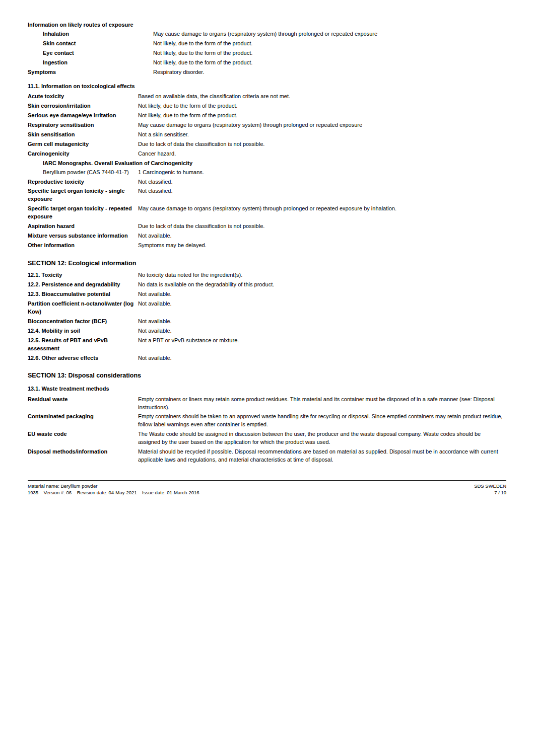| Information on likely routes of exposure |
| Inhalation | May cause damage to organs (respiratory system) through prolonged or repeated exposure |
| Skin contact | Not likely, due to the form of the product. |
| Eye contact | Not likely, due to the form of the product. |
| Ingestion | Not likely, due to the form of the product. |
| Symptoms | Respiratory disorder. |
11.1. Information on toxicological effects
| Acute toxicity | Based on available data, the classification criteria are not met. |
| Skin corrosion/irritation | Not likely, due to the form of the product. |
| Serious eye damage/eye irritation | Not likely, due to the form of the product. |
| Respiratory sensitisation | May cause damage to organs (respiratory system) through prolonged or repeated exposure |
| Skin sensitisation | Not a skin sensitiser. |
| Germ cell mutagenicity | Due to lack of data the classification is not possible. |
| Carcinogenicity | Cancer hazard. |
| IARC Monographs. Overall Evaluation of Carcinogenicity |
| Beryllium powder (CAS 7440-41-7) | 1 Carcinogenic to humans. |
| Reproductive toxicity | Not classified. |
| Specific target organ toxicity - single exposure | Not classified. |
| Specific target organ toxicity - repeated exposure | May cause damage to organs (respiratory system) through prolonged or repeated exposure by inhalation. |
| Aspiration hazard | Due to lack of data the classification is not possible. |
| Mixture versus substance information | Not available. |
| Other information | Symptoms may be delayed. |
SECTION 12: Ecological information
| 12.1. Toxicity | No toxicity data noted for the ingredient(s). |
| 12.2. Persistence and degradability | No data is available on the degradability of this product. |
| 12.3. Bioaccumulative potential | Not available. |
| Partition coefficient n-octanol/water (log Kow) | Not available. |
| Bioconcentration factor (BCF) | Not available. |
| 12.4. Mobility in soil | Not available. |
| 12.5. Results of PBT and vPvB assessment | Not a PBT or vPvB substance or mixture. |
| 12.6. Other adverse effects | Not available. |
SECTION 13: Disposal considerations
13.1. Waste treatment methods
| Residual waste | Empty containers or liners may retain some product residues. This material and its container must be disposed of in a safe manner (see: Disposal instructions). |
| Contaminated packaging | Empty containers should be taken to an approved waste handling site for recycling or disposal. Since emptied containers may retain product residue, follow label warnings even after container is emptied. |
| EU waste code | The Waste code should be assigned in discussion between the user, the producer and the waste disposal company. Waste codes should be assigned by the user based on the application for which the product was used. |
| Disposal methods/information | Material should be recycled if possible. Disposal recommendations are based on material as supplied. Disposal must be in accordance with current applicable laws and regulations, and material characteristics at time of disposal. |
Material name: Beryllium powder
1935 Version #: 06 Revision date: 04-May-2021 Issue date: 01-March-2016
SDS SWEDEN
7 / 10